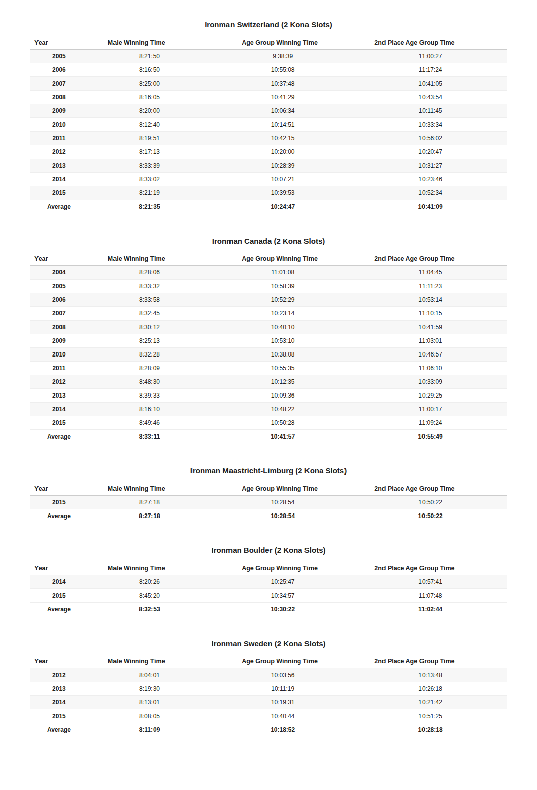Ironman Switzerland (2 Kona Slots)
| Year | Male Winning Time | Age Group Winning Time | 2nd Place Age Group Time |
| --- | --- | --- | --- |
| 2005 | 8:21:50 | 9:38:39 | 11:00:27 |
| 2006 | 8:16:50 | 10:55:08 | 11:17:24 |
| 2007 | 8:25:00 | 10:37:48 | 10:41:05 |
| 2008 | 8:16:05 | 10:41:29 | 10:43:54 |
| 2009 | 8:20:00 | 10:06:34 | 10:11:45 |
| 2010 | 8:12:40 | 10:14:51 | 10:33:34 |
| 2011 | 8:19:51 | 10:42:15 | 10:56:02 |
| 2012 | 8:17:13 | 10:20:00 | 10:20:47 |
| 2013 | 8:33:39 | 10:28:39 | 10:31:27 |
| 2014 | 8:33:02 | 10:07:21 | 10:23:46 |
| 2015 | 8:21:19 | 10:39:53 | 10:52:34 |
| Average | 8:21:35 | 10:24:47 | 10:41:09 |
Ironman Canada (2 Kona Slots)
| Year | Male Winning Time | Age Group Winning Time | 2nd Place Age Group Time |
| --- | --- | --- | --- |
| 2004 | 8:28:06 | 11:01:08 | 11:04:45 |
| 2005 | 8:33:32 | 10:58:39 | 11:11:23 |
| 2006 | 8:33:58 | 10:52:29 | 10:53:14 |
| 2007 | 8:32:45 | 10:23:14 | 11:10:15 |
| 2008 | 8:30:12 | 10:40:10 | 10:41:59 |
| 2009 | 8:25:13 | 10:53:10 | 11:03:01 |
| 2010 | 8:32:28 | 10:38:08 | 10:46:57 |
| 2011 | 8:28:09 | 10:55:35 | 11:06:10 |
| 2012 | 8:48:30 | 10:12:35 | 10:33:09 |
| 2013 | 8:39:33 | 10:09:36 | 10:29:25 |
| 2014 | 8:16:10 | 10:48:22 | 11:00:17 |
| 2015 | 8:49:46 | 10:50:28 | 11:09:24 |
| Average | 8:33:11 | 10:41:57 | 10:55:49 |
Ironman Maastricht-Limburg (2 Kona Slots)
| Year | Male Winning Time | Age Group Winning Time | 2nd Place Age Group Time |
| --- | --- | --- | --- |
| 2015 | 8:27:18 | 10:28:54 | 10:50:22 |
| Average | 8:27:18 | 10:28:54 | 10:50:22 |
Ironman Boulder (2 Kona Slots)
| Year | Male Winning Time | Age Group Winning Time | 2nd Place Age Group Time |
| --- | --- | --- | --- |
| 2014 | 8:20:26 | 10:25:47 | 10:57:41 |
| 2015 | 8:45:20 | 10:34:57 | 11:07:48 |
| Average | 8:32:53 | 10:30:22 | 11:02:44 |
Ironman Sweden (2 Kona Slots)
| Year | Male Winning Time | Age Group Winning Time | 2nd Place Age Group Time |
| --- | --- | --- | --- |
| 2012 | 8:04:01 | 10:03:56 | 10:13:48 |
| 2013 | 8:19:30 | 10:11:19 | 10:26:18 |
| 2014 | 8:13:01 | 10:19:31 | 10:21:42 |
| 2015 | 8:08:05 | 10:40:44 | 10:51:25 |
| Average | 8:11:09 | 10:18:52 | 10:28:18 |